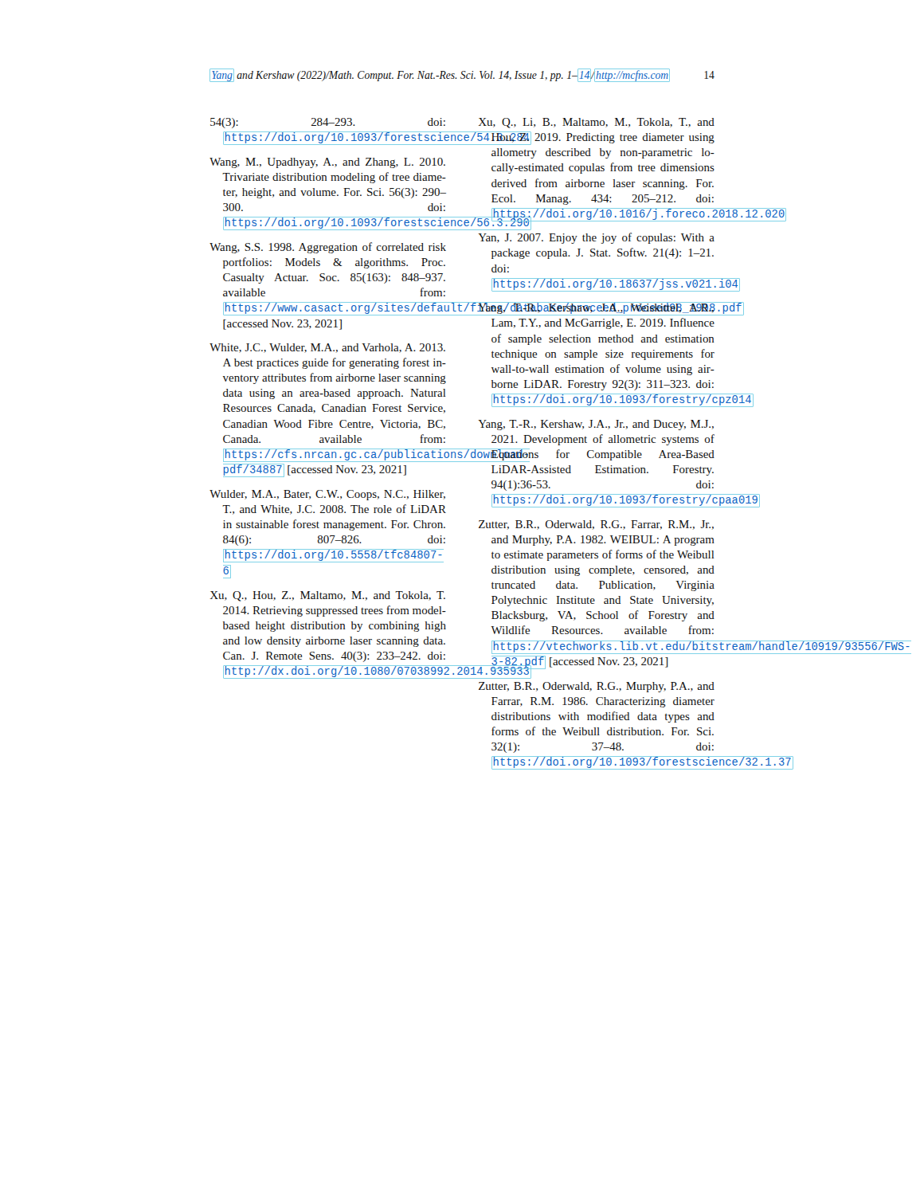Yang and Kershaw (2022)/Math. Comput. For. Nat.-Res. Sci. Vol. 14, Issue 1, pp. 1–14/http://mcfns.com 14
54(3): 284–293. doi: https://doi.org/10.1093/forestscience/54.3.284
Wang, M., Upadhyay, A., and Zhang, L. 2010. Trivariate distribution modeling of tree diameter, height, and volume. For. Sci. 56(3): 290–300. doi: https://doi.org/10.1093/forestscience/56.3.290
Wang, S.S. 1998. Aggregation of correlated risk portfolios: Models & algorithms. Proc. Casualty Actuar. Soc. 85(163): 848–937. available from: https://www.casact.org/sites/default/files/database/proceed_proceed98_1998.pdf [accessed Nov. 23, 2021]
White, J.C., Wulder, M.A., and Varhola, A. 2013. A best practices guide for generating forest inventory attributes from airborne laser scanning data using an area-based approach. Natural Resources Canada, Canadian Forest Service, Canadian Wood Fibre Centre, Victoria, BC, Canada. available from: https://cfs.nrcan.gc.ca/publications/download-pdf/34887 [accessed Nov. 23, 2021]
Wulder, M.A., Bater, C.W., Coops, N.C., Hilker, T., and White, J.C. 2008. The role of LiDAR in sustainable forest management. For. Chron. 84(6): 807–826. doi: https://doi.org/10.5558/tfc84807-6
Xu, Q., Hou, Z., Maltamo, M., and Tokola, T. 2014. Retrieving suppressed trees from model-based height distribution by combining high and low density airborne laser scanning data. Can. J. Remote Sens. 40(3): 233–242. doi: http://dx.doi.org/10.1080/07038992.2014.935933
Xu, Q., Li, B., Maltamo, M., Tokola, T., and Hou, Z. 2019. Predicting tree diameter using allometry described by non-parametric locally-estimated copulas from tree dimensions derived from airborne laser scanning. For. Ecol. Manag. 434: 205–212. doi: https://doi.org/10.1016/j.foreco.2018.12.020
Yan, J. 2007. Enjoy the joy of copulas: With a package copula. J. Stat. Softw. 21(4): 1–21. doi: https://doi.org/10.18637/jss.v021.i04
Yang, T.-R., Kershaw, J.A., Weiskittel, A.R., Lam, T.Y., and McGarrigle, E. 2019. Influence of sample selection method and estimation technique on sample size requirements for wall-to-wall estimation of volume using airborne LiDAR. Forestry 92(3): 311–323. doi: https://doi.org/10.1093/forestry/cpz014
Yang, T.-R., Kershaw, J.A., Jr., and Ducey, M.J., 2021. Development of allometric systems of Equations for Compatible Area-Based LiDAR-Assisted Estimation. Forestry. 94(1):36-53. doi: https://doi.org/10.1093/forestry/cpaa019
Zutter, B.R., Oderwald, R.G., Farrar, R.M., Jr., and Murphy, P.A. 1982. WEIBUL: A program to estimate parameters of forms of the Weibull distribution using complete, censored, and truncated data. Publication, Virginia Polytechnic Institute and State University, Blacksburg, VA, School of Forestry and Wildlife Resources. available from: https://vtechworks.lib.vt.edu/bitstream/handle/10919/93556/FWS-3-82.pdf [accessed Nov. 23, 2021]
Zutter, B.R., Oderwald, R.G., Murphy, P.A., and Farrar, R.M. 1986. Characterizing diameter distributions with modified data types and forms of the Weibull distribution. For. Sci. 32(1): 37–48. doi: https://doi.org/10.1093/forestscience/32.1.37